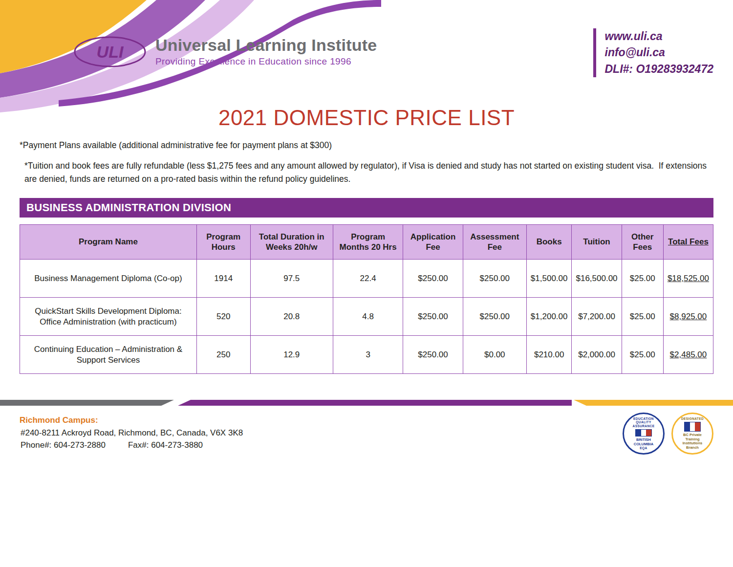ULI
Universal Learning Institute
Providing Excellence in Education since 1996
www.uli.ca
info@uli.ca
DLI#: O19283932472
2021 DOMESTIC PRICE LIST
*Payment Plans available (additional administrative fee for payment plans at $300)
*Tuition and book fees are fully refundable (less $1,275 fees and any amount allowed by regulator), if Visa is denied and study has not started on existing student visa. If extensions are denied, funds are returned on a pro-rated basis within the refund policy guidelines.
BUSINESS ADMINISTRATION DIVISION
| Program Name | Program Hours | Total Duration in Weeks 20h/w | Program Months 20 Hrs | Application Fee | Assessment Fee | Books | Tuition | Other Fees | Total Fees |
| --- | --- | --- | --- | --- | --- | --- | --- | --- | --- |
| Business Management Diploma (Co-op) | 1914 | 97.5 | 22.4 | $250.00 | $250.00 | $1,500.00 | $16,500.00 | $25.00 | $18,525.00 |
| QuickStart Skills Development Diploma: Office Administration (with practicum) | 520 | 20.8 | 4.8 | $250.00 | $250.00 | $1,200.00 | $7,200.00 | $25.00 | $8,925.00 |
| Continuing Education – Administration & Support Services | 250 | 12.9 | 3 | $250.00 | $0.00 | $210.00 | $2,000.00 | $25.00 | $2,485.00 |
Education Quality Assurance
BRITISH COLUMBIA
EQA
Designated
BC Private Training Institutions Branch
Richmond Campus:
#240-8211 Ackroyd Road, Richmond, BC, Canada, V6X 3K8
Phone#: 604-273-2880 Fax#: 604-273-3880